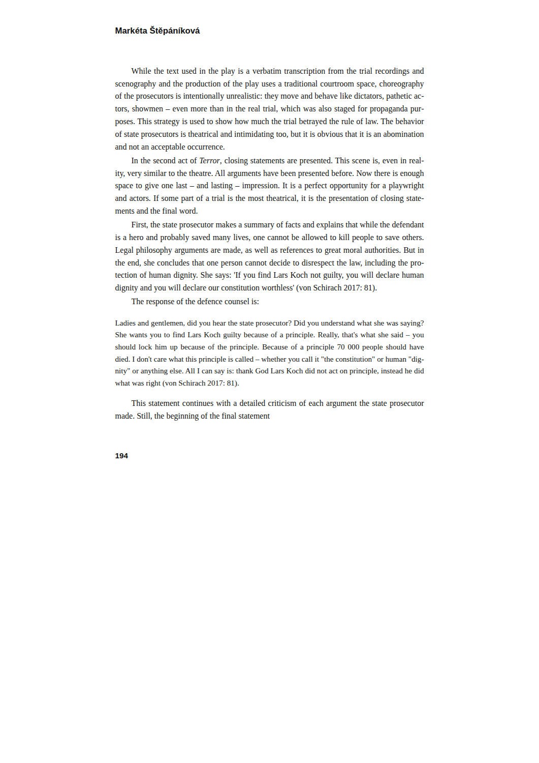Markéta Štěpáníková
While the text used in the play is a verbatim transcription from the trial recordings and scenography and the production of the play uses a traditional courtroom space, choreography of the prosecutors is intentionally unrealistic: they move and behave like dictators, pathetic actors, showmen – even more than in the real trial, which was also staged for propaganda purposes. This strategy is used to show how much the trial betrayed the rule of law. The behavior of state prosecutors is theatrical and intimidating too, but it is obvious that it is an abomination and not an acceptable occurrence.
In the second act of Terror, closing statements are presented. This scene is, even in reality, very similar to the theatre. All arguments have been presented before. Now there is enough space to give one last – and lasting – impression. It is a perfect opportunity for a playwright and actors. If some part of a trial is the most theatrical, it is the presentation of closing statements and the final word.
First, the state prosecutor makes a summary of facts and explains that while the defendant is a hero and probably saved many lives, one cannot be allowed to kill people to save others. Legal philosophy arguments are made, as well as references to great moral authorities. But in the end, she concludes that one person cannot decide to disrespect the law, including the protection of human dignity. She says: 'If you find Lars Koch not guilty, you will declare human dignity and you will declare our constitution worthless' (von Schirach 2017: 81).
The response of the defence counsel is:
Ladies and gentlemen, did you hear the state prosecutor? Did you understand what she was saying? She wants you to find Lars Koch guilty because of a principle. Really, that's what she said – you should lock him up because of the principle. Because of a principle 70 000 people should have died. I don't care what this principle is called – whether you call it "the constitution" or human "dignity" or anything else. All I can say is: thank God Lars Koch did not act on principle, instead he did what was right (von Schirach 2017: 81).
This statement continues with a detailed criticism of each argument the state prosecutor made. Still, the beginning of the final statement
194